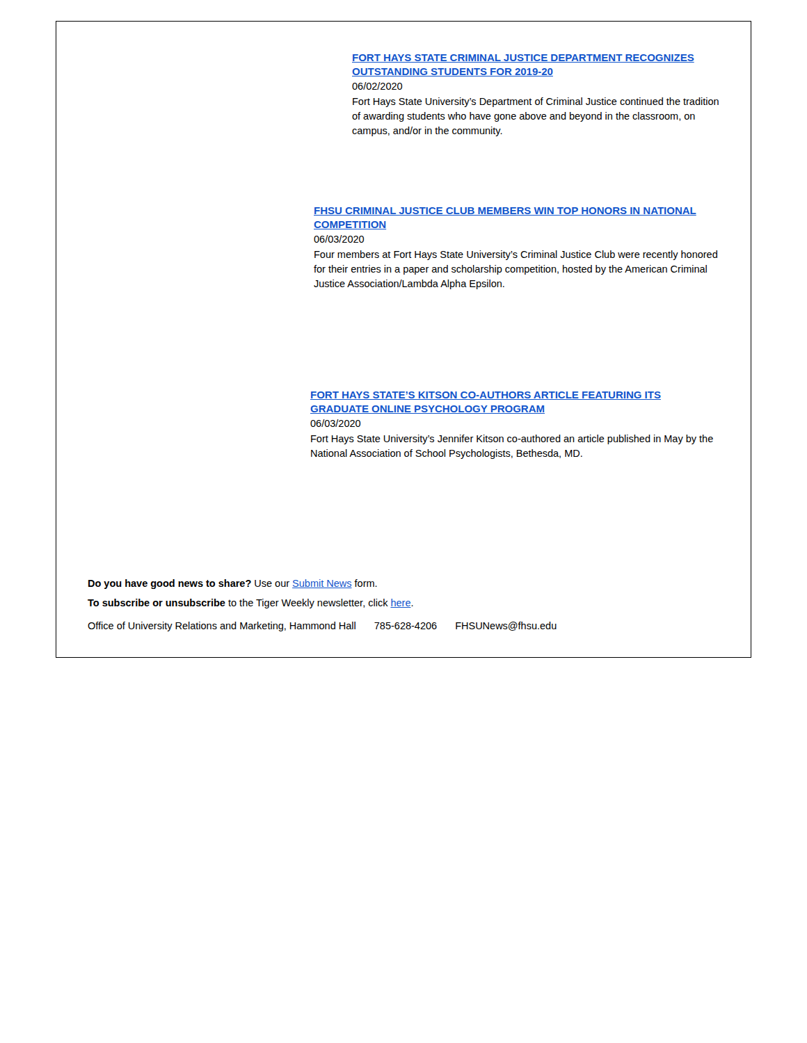Fort Hays State Criminal Justice Department Recognizes Outstanding Students for 2019-20
06/02/2020
Fort Hays State University’s Department of Criminal Justice continued the tradition of awarding students who have gone above and beyond in the classroom, on campus, and/or in the community.
FHSU Criminal Justice Club Members Win Top Honors in National Competition
06/03/2020
Four members at Fort Hays State University’s Criminal Justice Club were recently honored for their entries in a paper and scholarship competition, hosted by the American Criminal Justice Association/Lambda Alpha Epsilon.
Fort Hays State’s Kitson Co-Authors Article Featuring Its Graduate Online Psychology Program
06/03/2020
Fort Hays State University’s Jennifer Kitson co-authored an article published in May by the National Association of School Psychologists, Bethesda, MD.
Do you have good news to share? Use our Submit News form.
To subscribe or unsubscribe to the Tiger Weekly newsletter, click here.
Office of University Relations and Marketing, Hammond Hall 785-628-4206 FHSUNews@fhsu.edu